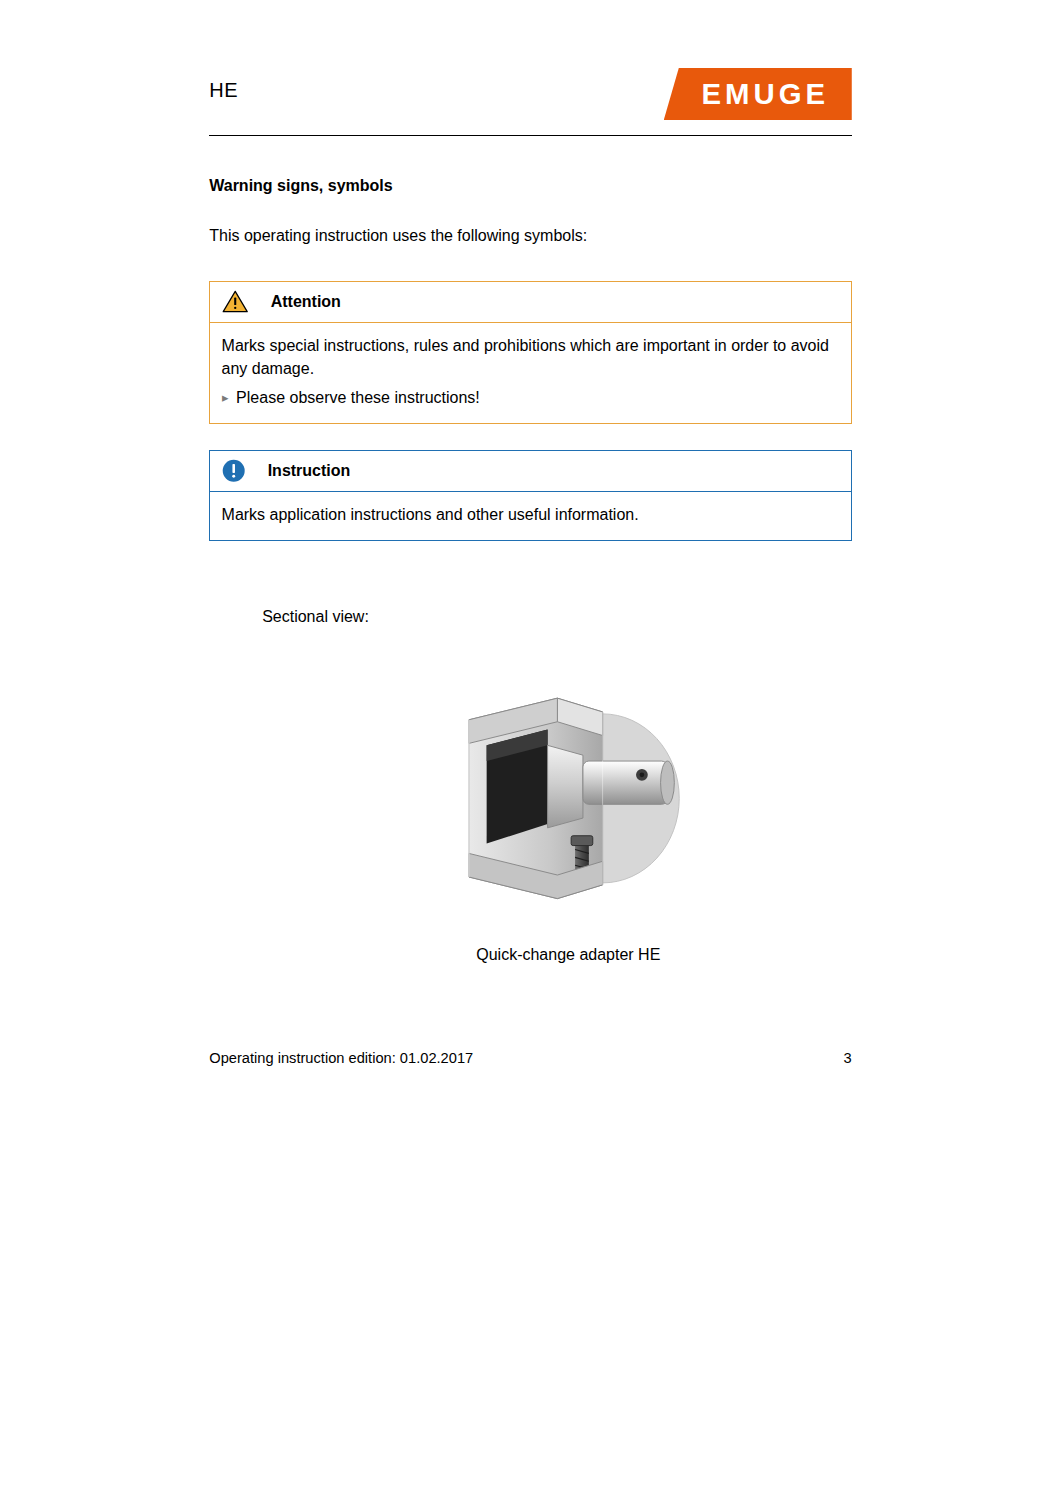HE
EMUGE
Warning signs, symbols
This operating instruction uses the following symbols:
Attention
Marks special instructions, rules and prohibitions which are important in order to avoid any damage.
▸ Please observe these instructions!
Instruction
Marks application instructions and other useful information.
Sectional view:
Quick-change adapter HE
Operating instruction edition: 01.02.2017 3